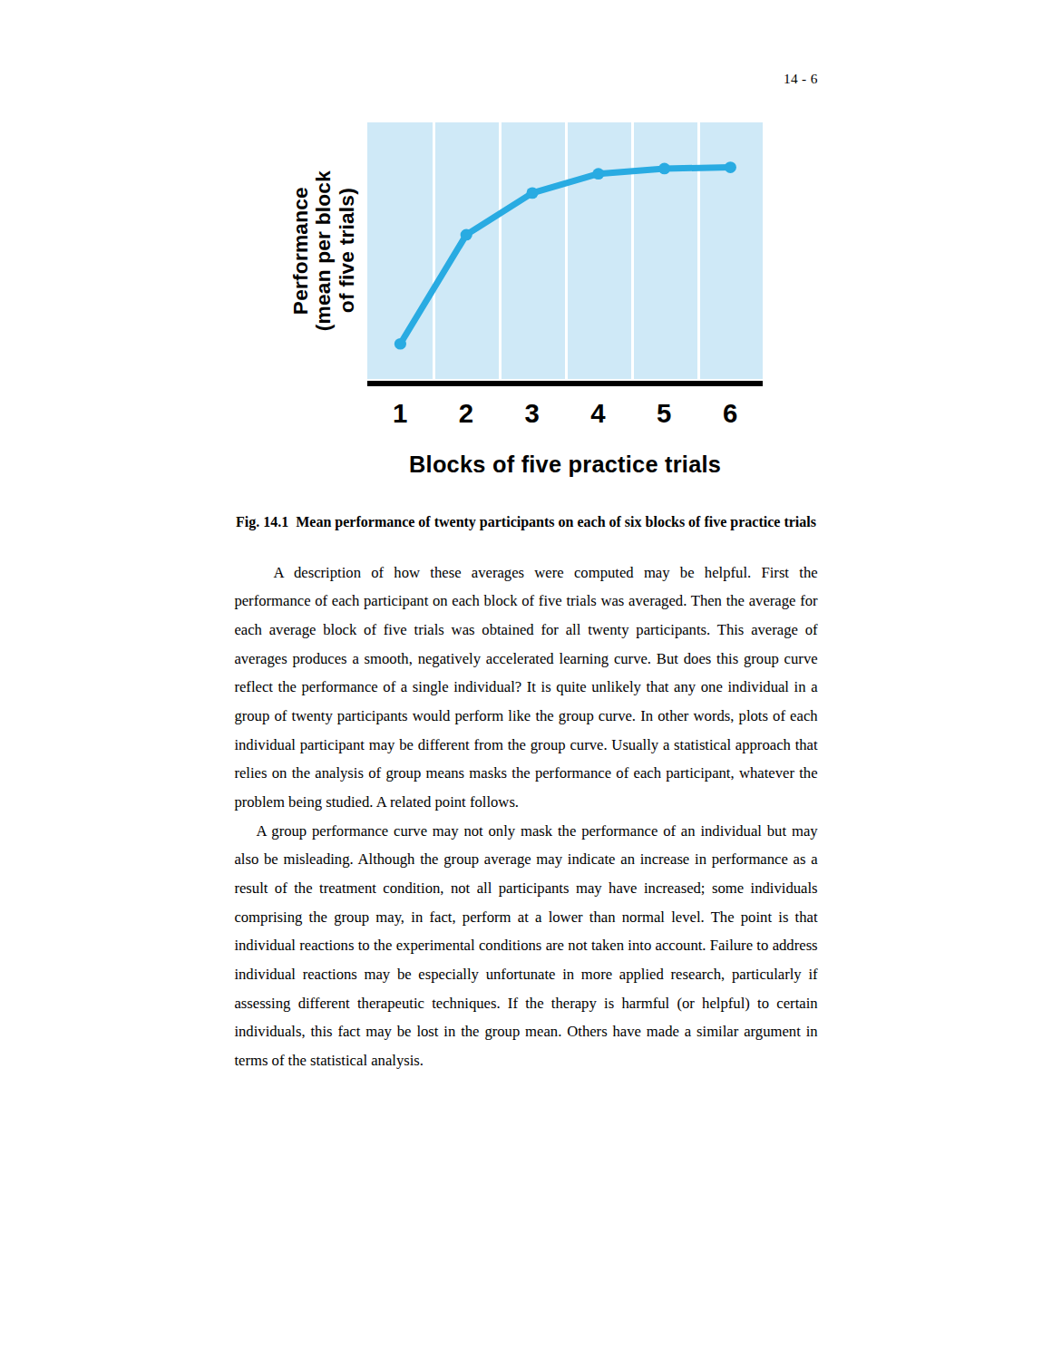14 - 6
Performance
(mean per block
of five trials)
1
2
3
4
5
6
Blocks of five practice trials
Fig. 14.1 Mean performance of twenty participants on each of six blocks of five practice trials
A description of how these averages were computed may be helpful. First the performance of each participant on each block of five trials was averaged. Then the average for each average block of five trials was obtained for all twenty participants. This average of averages produces a smooth, negatively accelerated learning curve. But does this group curve reflect the performance of a single individual? It is quite unlikely that any one individual in a group of twenty participants would perform like the group curve. In other words, plots of each individual participant may be different from the group curve. Usually a statistical approach that relies on the analysis of group means masks the performance of each participant, whatever the problem being studied. A related point follows.
A group performance curve may not only mask the performance of an individual but may also be misleading. Although the group average may indicate an increase in performance as a result of the treatment condition, not all participants may have increased; some individuals comprising the group may, in fact, perform at a lower than normal level. The point is that individual reactions to the experimental conditions are not taken into account. Failure to address individual reactions may be especially unfortunate in more applied research, particularly if assessing different therapeutic techniques. If the therapy is harmful (or helpful) to certain individuals, this fact may be lost in the group mean. Others have made a similar argument in terms of the statistical analysis.